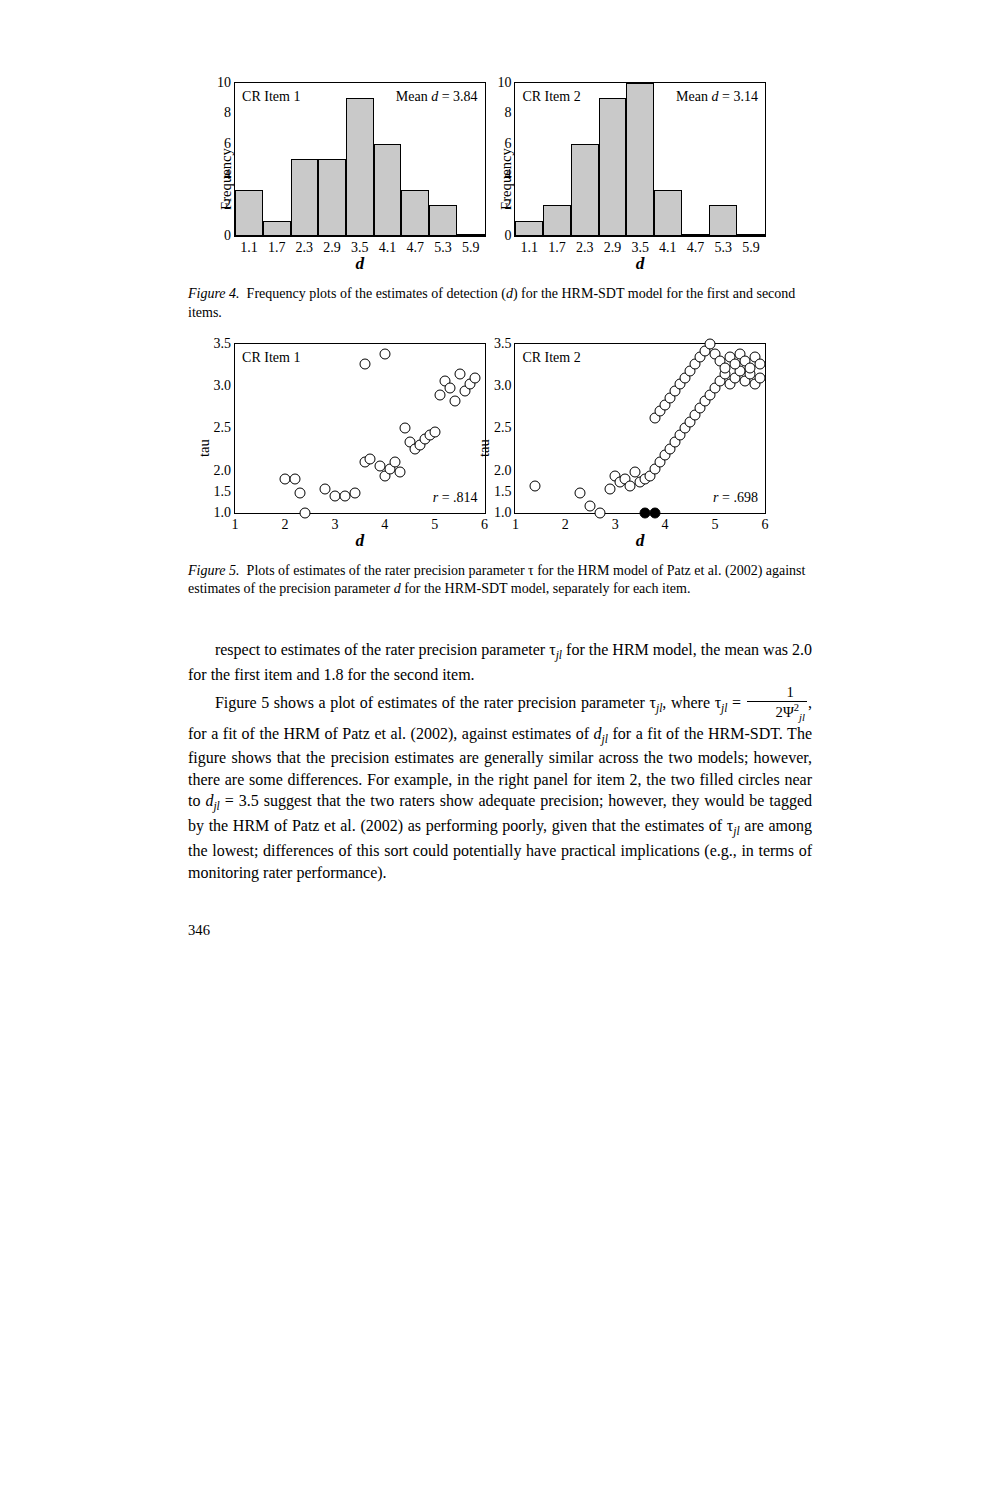Frequency
10 8 6 4 2 0 CR Item 1 Mean d = 3.84
1.1 1.7 2.3 2.9 3.5 4.1 4.7 5.3 5.9
d
Frequency
10 8 6 4 2 0 CR Item 2 Mean d = 3.14
1.1 1.7 2.3 2.9 3.5 4.1 4.7 5.3 5.9
d
Figure 4. Frequency plots of the estimates of detection (d) for the HRM-SDT model for the first and second items.
tau
3.5 3.0 2.5 2.0 1.0 1.5 CR Item 1 r = .814
1 2 3 4 5 6
d
tau
3.5 3.0 2.5 2.0 1.5 1.0 CR Item 2 r = .698
1 2 3 4 5 6
d
Figure 5. Plots of estimates of the rater precision parameter τ for the HRM model of Patz et al. (2002) against estimates of the precision parameter d for the HRM-SDT model, separately for each item.
respect to estimates of the rater precision parameter τjl for the HRM model, the mean was 2.0 for the first item and 1.8 for the second item.
Figure 5 shows a plot of estimates of the rater precision parameter τjl, where τjl = 12Ψ2jl, for a fit of the HRM of Patz et al. (2002), against estimates of djl for a fit of the HRM-SDT. The figure shows that the precision estimates are generally similar across the two models; however, there are some differences. For example, in the right panel for item 2, the two filled circles near to djl = 3.5 suggest that the two raters show adequate precision; however, they would be tagged by the HRM of Patz et al. (2002) as performing poorly, given that the estimates of τjl are among the lowest; differences of this sort could potentially have practical implications (e.g., in terms of monitoring rater performance).
346